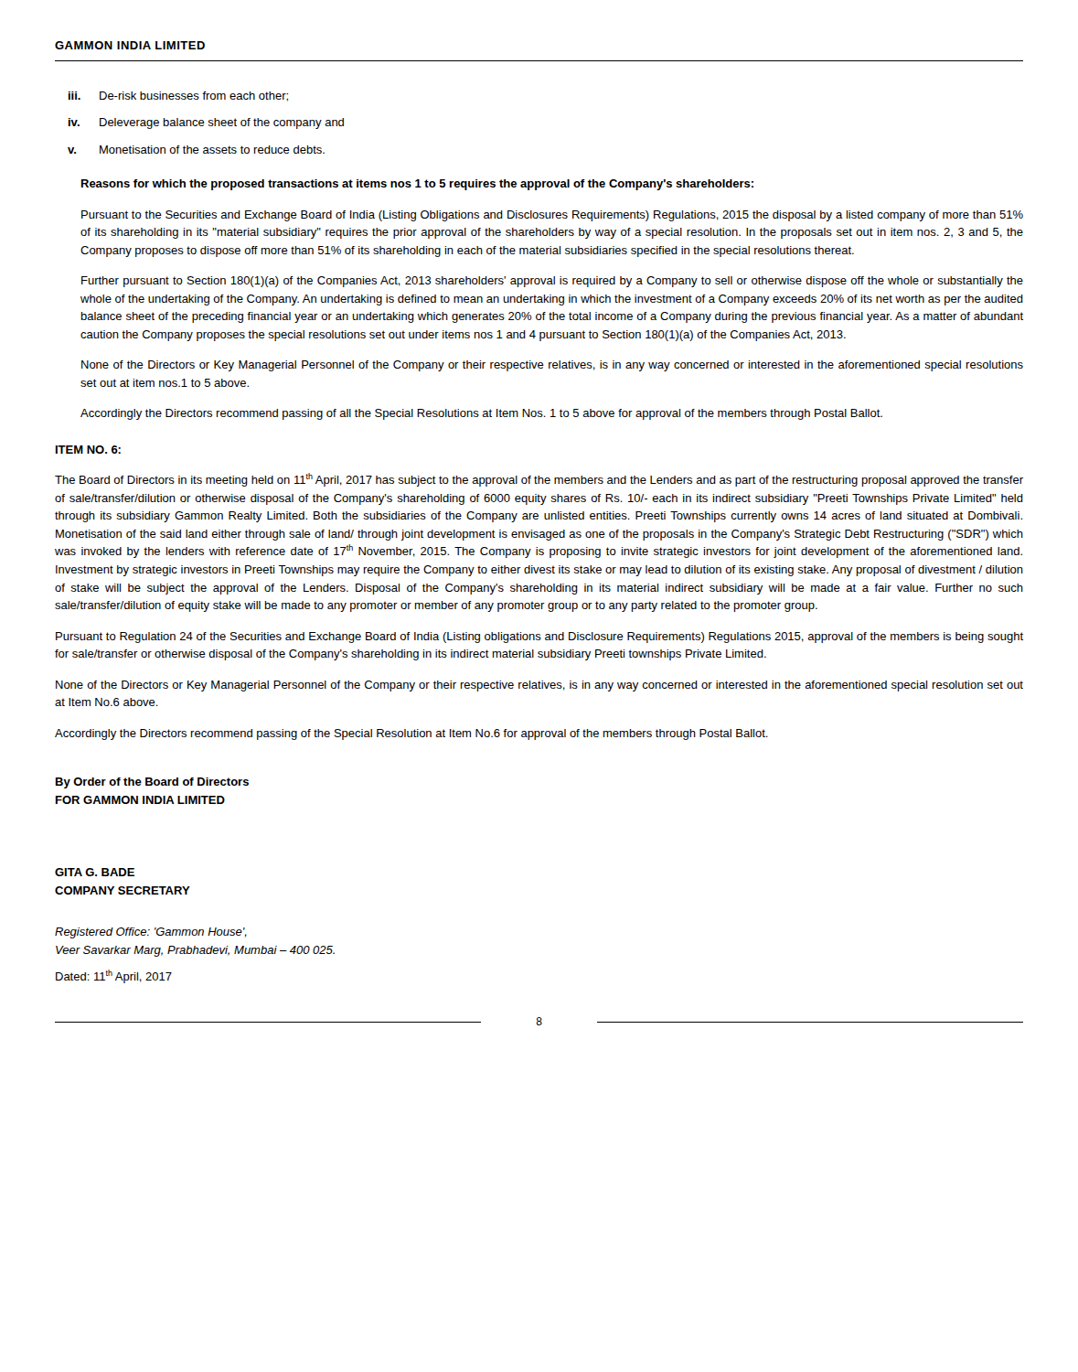GAMMON INDIA LIMITED
iii. De-risk businesses from each other;
iv. Deleverage balance sheet of the company and
v. Monetisation of the assets to reduce debts.
Reasons for which the proposed transactions at items nos 1 to 5 requires the approval of the Company's shareholders:
Pursuant to the Securities and Exchange Board of India (Listing Obligations and Disclosures Requirements) Regulations, 2015 the disposal by a listed company of more than 51% of its shareholding in its "material subsidiary" requires the prior approval of the shareholders by way of a special resolution. In the proposals set out in item nos. 2, 3 and 5, the Company proposes to dispose off more than 51% of its shareholding in each of the material subsidiaries specified in the special resolutions thereat.
Further pursuant to Section 180(1)(a) of the Companies Act, 2013 shareholders' approval is required by a Company to sell or otherwise dispose off the whole or substantially the whole of the undertaking of the Company. An undertaking is defined to mean an undertaking in which the investment of a Company exceeds 20% of its net worth as per the audited balance sheet of the preceding financial year or an undertaking which generates 20% of the total income of a Company during the previous financial year. As a matter of abundant caution the Company proposes the special resolutions set out under items nos 1 and 4 pursuant to Section 180(1)(a) of the Companies Act, 2013.
None of the Directors or Key Managerial Personnel of the Company or their respective relatives, is in any way concerned or interested in the aforementioned special resolutions set out at item nos.1 to 5 above.
Accordingly the Directors recommend passing of all the Special Resolutions at Item Nos. 1 to 5 above for approval of the members through Postal Ballot.
ITEM NO. 6:
The Board of Directors in its meeting held on 11th April, 2017 has subject to the approval of the members and the Lenders and as part of the restructuring proposal approved the transfer of sale/transfer/dilution or otherwise disposal of the Company's shareholding of 6000 equity shares of Rs. 10/- each in its indirect subsidiary "Preeti Townships Private Limited" held through its subsidiary Gammon Realty Limited. Both the subsidiaries of the Company are unlisted entities. Preeti Townships currently owns 14 acres of land situated at Dombivali. Monetisation of the said land either through sale of land/ through joint development is envisaged as one of the proposals in the Company's Strategic Debt Restructuring ("SDR") which was invoked by the lenders with reference date of 17th November, 2015. The Company is proposing to invite strategic investors for joint development of the aforementioned land. Investment by strategic investors in Preeti Townships may require the Company to either divest its stake or may lead to dilution of its existing stake. Any proposal of divestment / dilution of stake will be subject the approval of the Lenders. Disposal of the Company's shareholding in its material indirect subsidiary will be made at a fair value. Further no such sale/transfer/dilution of equity stake will be made to any promoter or member of any promoter group or to any party related to the promoter group.
Pursuant to Regulation 24 of the Securities and Exchange Board of India (Listing obligations and Disclosure Requirements) Regulations 2015, approval of the members is being sought for sale/transfer or otherwise disposal of the Company's shareholding in its indirect material subsidiary Preeti townships Private Limited.
None of the Directors or Key Managerial Personnel of the Company or their respective relatives, is in any way concerned or interested in the aforementioned special resolution set out at Item No.6 above.
Accordingly the Directors recommend passing of the Special Resolution at Item No.6 for approval of the members through Postal Ballot.
By Order of the Board of Directors
FOR GAMMON INDIA LIMITED
GITA G. BADE
COMPANY SECRETARY
Registered Office: 'Gammon House',
Veer Savarkar Marg, Prabhadevi, Mumbai – 400 025.
Dated: 11th April, 2017
8